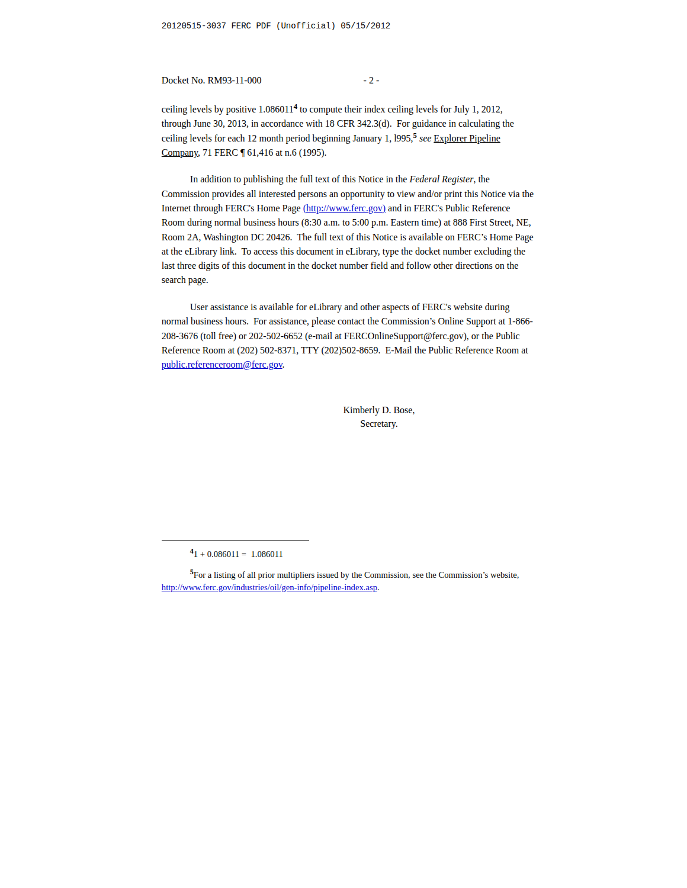20120515-3037 FERC PDF (Unofficial) 05/15/2012
Docket No. RM93-11-000 - 2 -
ceiling levels by positive 1.0860114 to compute their index ceiling levels for July 1, 2012, through June 30, 2013, in accordance with 18 CFR 342.3(d). For guidance in calculating the ceiling levels for each 12 month period beginning January 1, l995,5 see Explorer Pipeline Company, 71 FERC ¶ 61,416 at n.6 (1995).
In addition to publishing the full text of this Notice in the Federal Register, the Commission provides all interested persons an opportunity to view and/or print this Notice via the Internet through FERC's Home Page (http://www.ferc.gov) and in FERC's Public Reference Room during normal business hours (8:30 a.m. to 5:00 p.m. Eastern time) at 888 First Street, NE, Room 2A, Washington DC 20426. The full text of this Notice is available on FERC’s Home Page at the eLibrary link. To access this document in eLibrary, type the docket number excluding the last three digits of this document in the docket number field and follow other directions on the search page.
User assistance is available for eLibrary and other aspects of FERC's website during normal business hours. For assistance, please contact the Commission’s Online Support at 1-866-208-3676 (toll free) or 202-502-6652 (e-mail at FERCOnlineSupport@ferc.gov), or the Public Reference Room at (202) 502-8371, TTY (202)502-8659. E-Mail the Public Reference Room at public.referenceroom@ferc.gov.
Kimberly D. Bose, Secretary.
41 + 0.086011 = 1.086011
5For a listing of all prior multipliers issued by the Commission, see the Commission’s website, http://www.ferc.gov/industries/oil/gen-info/pipeline-index.asp.